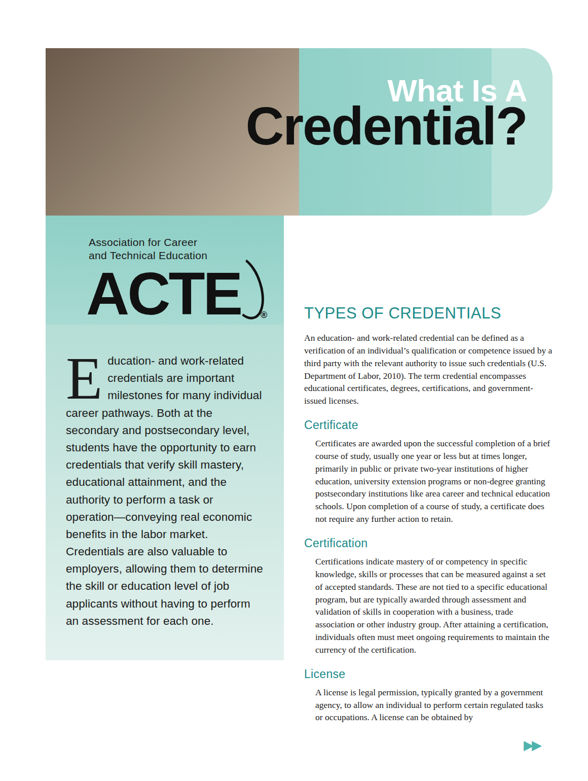What Is A Credential?
Association for Career
and Technical Education
ACTE ®
Education- and work-related credentials are important milestones for many individual career pathways. Both at the secondary and postsecondary level, students have the opportunity to earn credentials that verify skill mastery, educational attainment, and the authority to perform a task or operation—conveying real economic benefits in the labor market. Credentials are also valuable to employers, allowing them to determine the skill or education level of job applicants without having to perform an assessment for each one.
TYPES OF CREDENTIALS
An education- and work-related credential can be defined as a verification of an individual’s qualification or competence issued by a third party with the relevant authority to issue such credentials (U.S. Department of Labor, 2010). The term credential encompasses educational certificates, degrees, certifications, and government-issued licenses.
Certificate
Certificates are awarded upon the successful completion of a brief course of study, usually one year or less but at times longer, primarily in public or private two-year institutions of higher education, university extension programs or non-degree granting postsecondary institutions like area career and technical education schools. Upon completion of a course of study, a certificate does not require any further action to retain.
Certification
Certifications indicate mastery of or competency in specific knowledge, skills or processes that can be measured against a set of accepted standards. These are not tied to a specific educational program, but are typically awarded through assessment and validation of skills in cooperation with a business, trade association or other industry group. After attaining a certification, individuals often must meet ongoing requirements to maintain the currency of the certification.
License
A license is legal permission, typically granted by a government agency, to allow an individual to perform certain regulated tasks or occupations. A license can be obtained by
▶▶